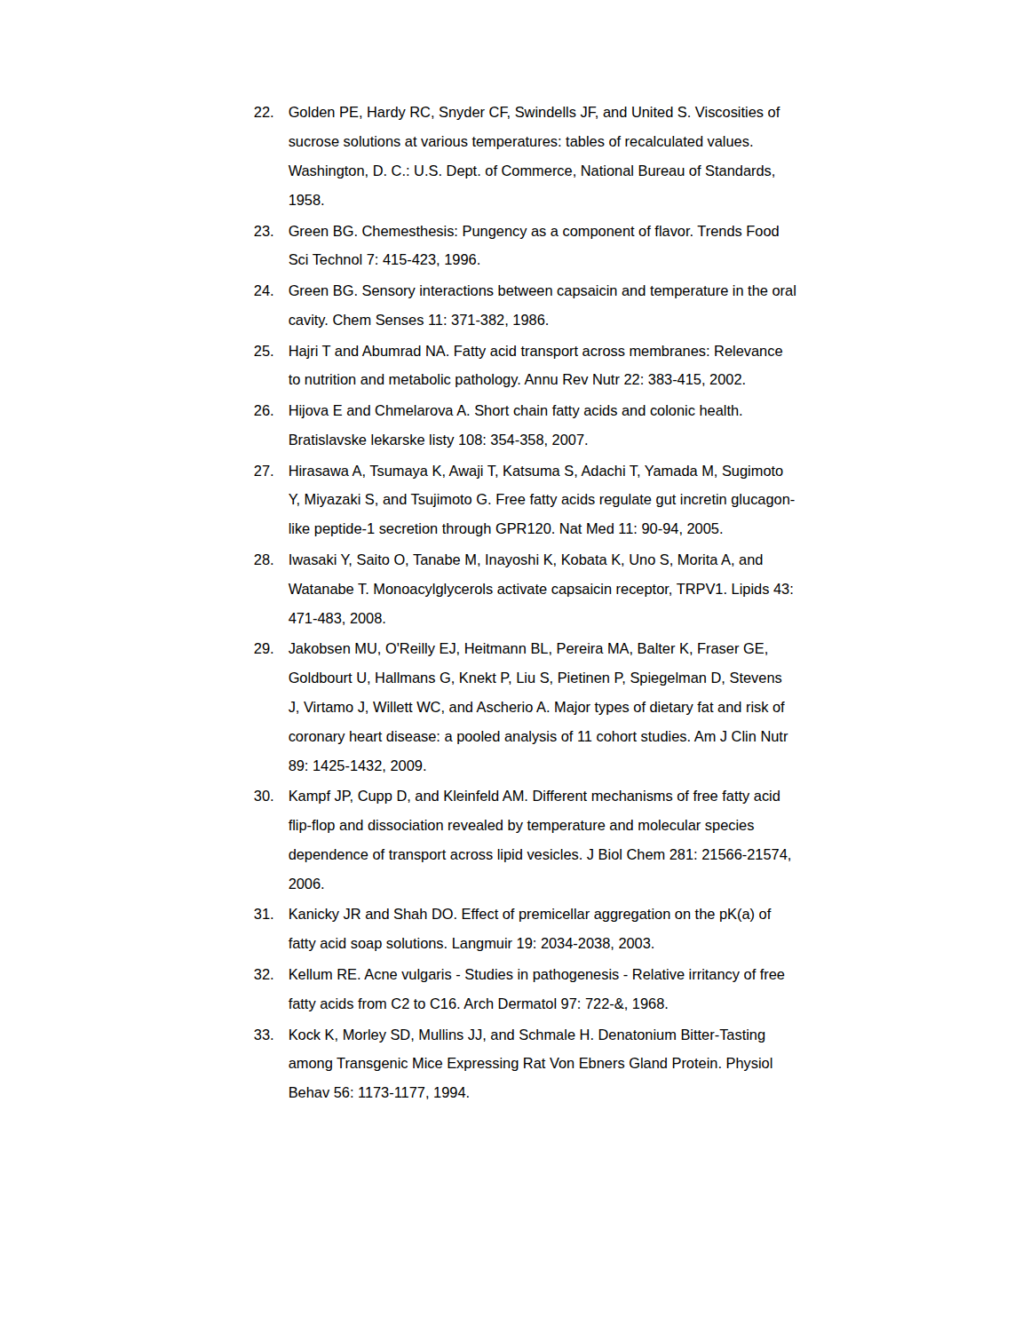Golden PE, Hardy RC, Snyder CF, Swindells JF, and United S. Viscosities of sucrose solutions at various temperatures: tables of recalculated values. Washington, D. C.: U.S. Dept. of Commerce, National Bureau of Standards, 1958.
Green BG. Chemesthesis: Pungency as a component of flavor. Trends Food Sci Technol 7: 415-423, 1996.
Green BG. Sensory interactions between capsaicin and temperature in the oral cavity. Chem Senses 11: 371-382, 1986.
Hajri T and Abumrad NA. Fatty acid transport across membranes: Relevance to nutrition and metabolic pathology. Annu Rev Nutr 22: 383-415, 2002.
Hijova E and Chmelarova A. Short chain fatty acids and colonic health. Bratislavske lekarske listy 108: 354-358, 2007.
Hirasawa A, Tsumaya K, Awaji T, Katsuma S, Adachi T, Yamada M, Sugimoto Y, Miyazaki S, and Tsujimoto G. Free fatty acids regulate gut incretin glucagon-like peptide-1 secretion through GPR120. Nat Med 11: 90-94, 2005.
Iwasaki Y, Saito O, Tanabe M, Inayoshi K, Kobata K, Uno S, Morita A, and Watanabe T. Monoacylglycerols activate capsaicin receptor, TRPV1. Lipids 43: 471-483, 2008.
Jakobsen MU, O'Reilly EJ, Heitmann BL, Pereira MA, Balter K, Fraser GE, Goldbourt U, Hallmans G, Knekt P, Liu S, Pietinen P, Spiegelman D, Stevens J, Virtamo J, Willett WC, and Ascherio A. Major types of dietary fat and risk of coronary heart disease: a pooled analysis of 11 cohort studies. Am J Clin Nutr 89: 1425-1432, 2009.
Kampf JP, Cupp D, and Kleinfeld AM. Different mechanisms of free fatty acid flip-flop and dissociation revealed by temperature and molecular species dependence of transport across lipid vesicles. J Biol Chem 281: 21566-21574, 2006.
Kanicky JR and Shah DO. Effect of premicellar aggregation on the pK(a) of fatty acid soap solutions. Langmuir 19: 2034-2038, 2003.
Kellum RE. Acne vulgaris - Studies in pathogenesis - Relative irritancy of free fatty acids from C2 to C16. Arch Dermatol 97: 722-&, 1968.
Kock K, Morley SD, Mullins JJ, and Schmale H. Denatonium Bitter-Tasting among Transgenic Mice Expressing Rat Von Ebners Gland Protein. Physiol Behav 56: 1173-1177, 1994.